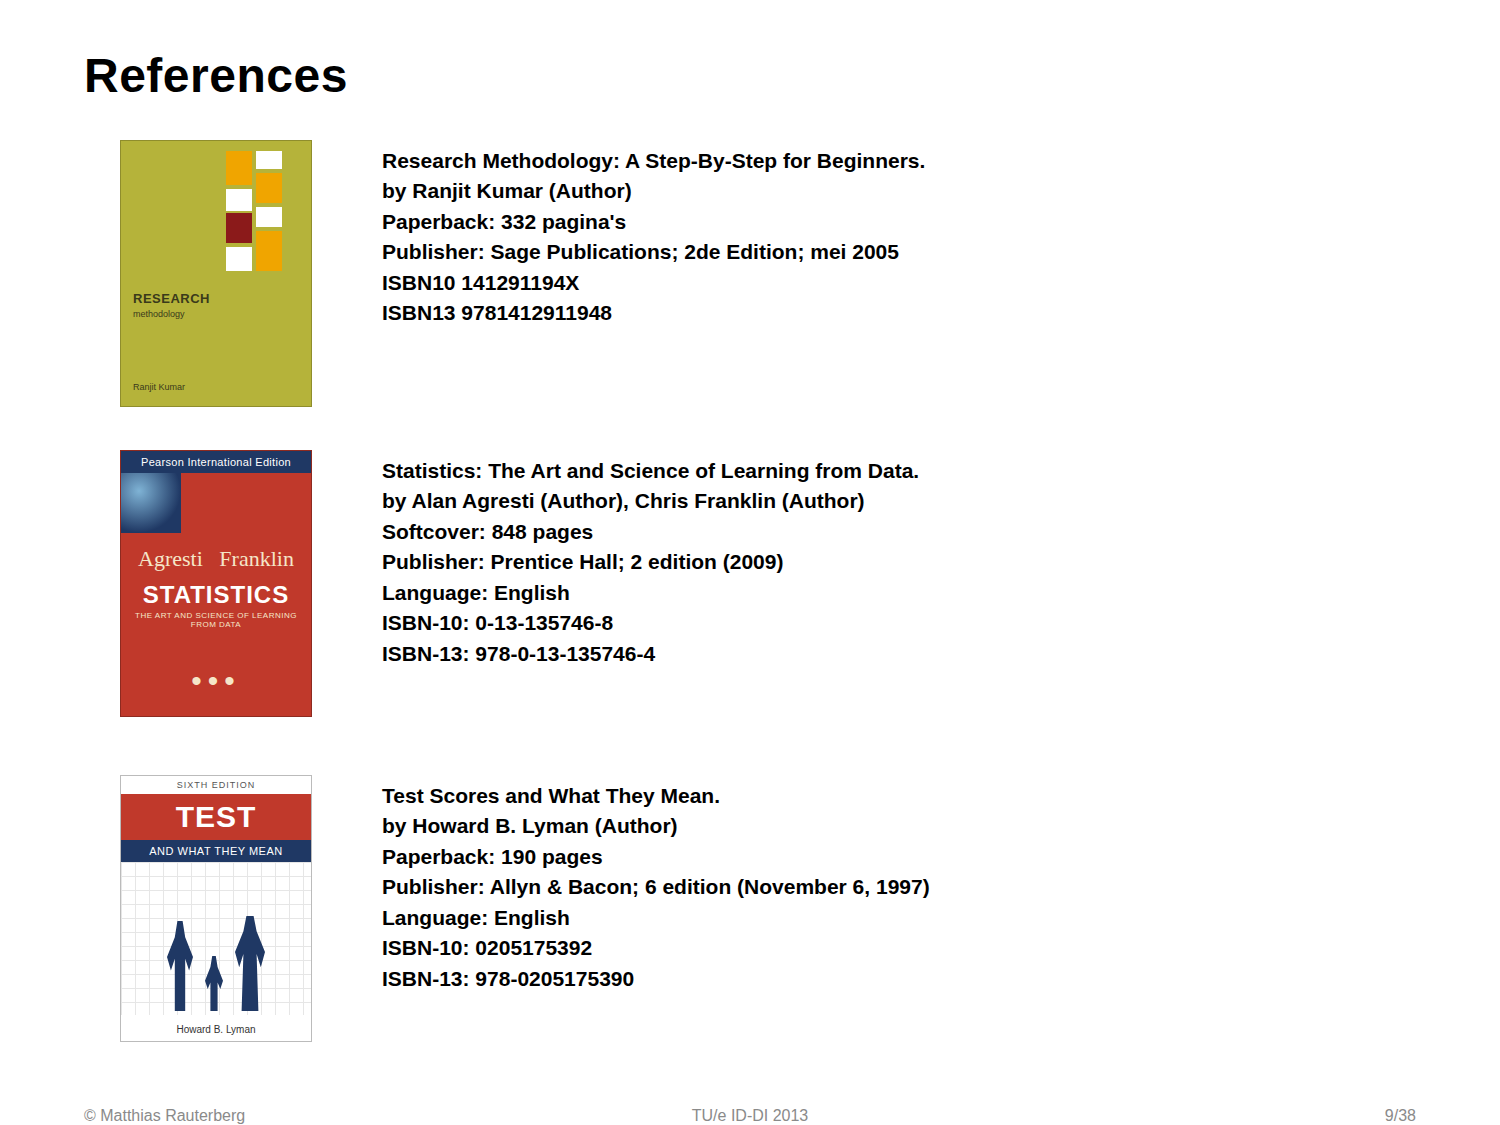References
RESEARCH
methodology
Ranjit Kumar
Research Methodology: A Step-By-Step for Beginners. by Ranjit Kumar (Author) Paperback: 332 pagina's Publisher: Sage Publications; 2de Edition; mei 2005 ISBN10 141291194X ISBN13 9781412911948
Pearson International Edition
Agresti Franklin
STATISTICS
THE ART AND SCIENCE OF LEARNING FROM DATA
•••
Statistics: The Art and Science of Learning from Data. by Alan Agresti (Author), Chris Franklin (Author) Softcover: 848 pages Publisher: Prentice Hall; 2 edition (2009) Language: English ISBN-10: 0-13-135746-8 ISBN-13: 978-0-13-135746-4
SIXTH EDITION
TEST SCORES
AND WHAT THEY MEAN
Howard B. Lyman
Test Scores and What They Mean. by Howard B. Lyman (Author) Paperback: 190 pages Publisher: Allyn & Bacon; 6 edition (November 6, 1997) Language: English ISBN-10: 0205175392 ISBN-13: 978-0205175390
© Matthias Rauterberg TU/e ID-DI 2013 9/38